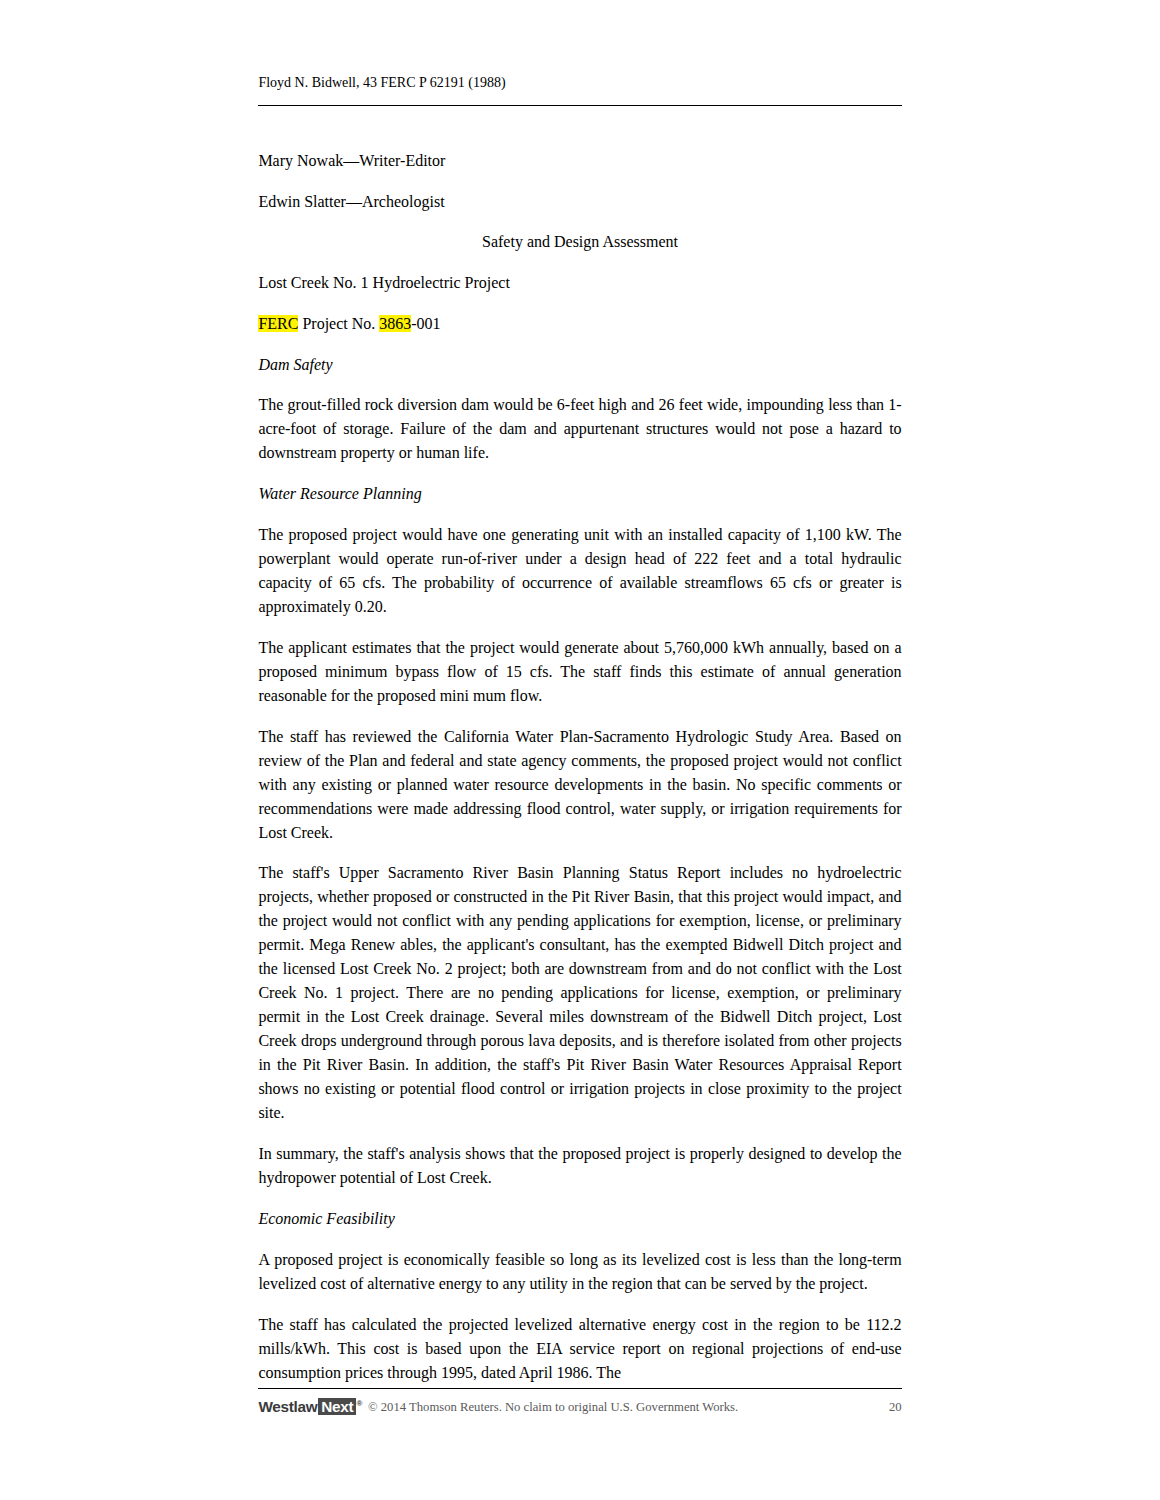Floyd N. Bidwell, 43 FERC P 62191 (1988)
Mary Nowak—Writer-Editor
Edwin Slatter—Archeologist
Safety and Design Assessment
Lost Creek No. 1 Hydroelectric Project
FERC Project No. 3863-001
Dam Safety
The grout-filled rock diversion dam would be 6-feet high and 26 feet wide, impounding less than 1-acre-foot of storage. Failure of the dam and appurtenant structures would not pose a hazard to downstream property or human life.
Water Resource Planning
The proposed project would have one generating unit with an installed capacity of 1,100 kW. The powerplant would operate run-of-river under a design head of 222 feet and a total hydraulic capacity of 65 cfs. The probability of occurrence of available streamflows 65 cfs or greater is approximately 0.20.
The applicant estimates that the project would generate about 5,760,000 kWh annually, based on a proposed minimum bypass flow of 15 cfs. The staff finds this estimate of annual generation reasonable for the proposed mini mum flow.
The staff has reviewed the California Water Plan-Sacramento Hydrologic Study Area. Based on review of the Plan and federal and state agency comments, the proposed project would not conflict with any existing or planned water resource developments in the basin. No specific comments or recommendations were made addressing flood control, water supply, or irrigation requirements for Lost Creek.
The staff's Upper Sacramento River Basin Planning Status Report includes no hydroelectric projects, whether proposed or constructed in the Pit River Basin, that this project would impact, and the project would not conflict with any pending applications for exemption, license, or preliminary permit. Mega Renew ables, the applicant's consultant, has the exempted Bidwell Ditch project and the licensed Lost Creek No. 2 project; both are downstream from and do not conflict with the Lost Creek No. 1 project. There are no pending applications for license, exemption, or preliminary permit in the Lost Creek drainage. Several miles downstream of the Bidwell Ditch project, Lost Creek drops underground through porous lava deposits, and is therefore isolated from other projects in the Pit River Basin. In addition, the staff's Pit River Basin Water Resources Appraisal Report shows no existing or potential flood control or irrigation projects in close proximity to the project site.
In summary, the staff's analysis shows that the proposed project is properly designed to develop the hydropower potential of Lost Creek.
Economic Feasibility
A proposed project is economically feasible so long as its levelized cost is less than the long-term levelized cost of alternative energy to any utility in the region that can be served by the project.
The staff has calculated the projected levelized alternative energy cost in the region to be 112.2 mills/kWh. This cost is based upon the EIA service report on regional projections of end-use consumption prices through 1995, dated April 1986. The
WestlawNext® © 2014 Thomson Reuters. No claim to original U.S. Government Works. 20